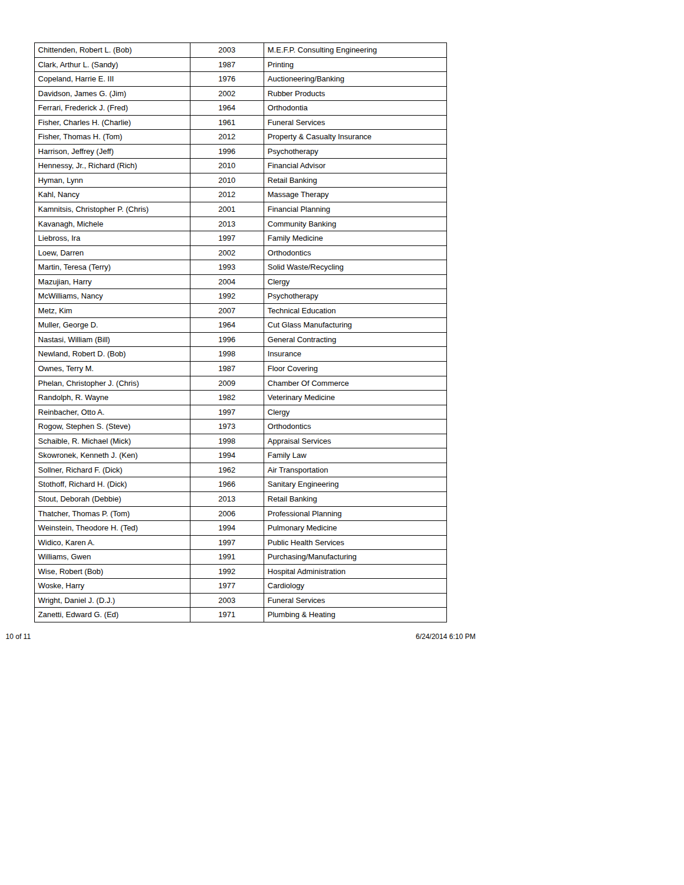| Chittenden, Robert L. (Bob) | 2003 | M.E.F.P. Consulting Engineering |
| Clark, Arthur L. (Sandy) | 1987 | Printing |
| Copeland, Harrie E. III | 1976 | Auctioneering/Banking |
| Davidson, James G. (Jim) | 2002 | Rubber Products |
| Ferrari, Frederick J. (Fred) | 1964 | Orthodontia |
| Fisher, Charles H. (Charlie) | 1961 | Funeral Services |
| Fisher, Thomas H. (Tom) | 2012 | Property & Casualty Insurance |
| Harrison, Jeffrey (Jeff) | 1996 | Psychotherapy |
| Hennessy, Jr., Richard (Rich) | 2010 | Financial Advisor |
| Hyman, Lynn | 2010 | Retail Banking |
| Kahl, Nancy | 2012 | Massage Therapy |
| Kamnitsis, Christopher P. (Chris) | 2001 | Financial Planning |
| Kavanagh, Michele | 2013 | Community Banking |
| Liebross, Ira | 1997 | Family Medicine |
| Loew, Darren | 2002 | Orthodontics |
| Martin, Teresa (Terry) | 1993 | Solid Waste/Recycling |
| Mazujian, Harry | 2004 | Clergy |
| McWilliams, Nancy | 1992 | Psychotherapy |
| Metz, Kim | 2007 | Technical Education |
| Muller, George D. | 1964 | Cut Glass Manufacturing |
| Nastasi, William (Bill) | 1996 | General Contracting |
| Newland, Robert D. (Bob) | 1998 | Insurance |
| Ownes, Terry M. | 1987 | Floor Covering |
| Phelan, Christopher J. (Chris) | 2009 | Chamber Of Commerce |
| Randolph, R. Wayne | 1982 | Veterinary Medicine |
| Reinbacher, Otto A. | 1997 | Clergy |
| Rogow, Stephen S. (Steve) | 1973 | Orthodontics |
| Schaible, R. Michael (Mick) | 1998 | Appraisal Services |
| Skowronek, Kenneth J. (Ken) | 1994 | Family Law |
| Sollner, Richard F. (Dick) | 1962 | Air Transportation |
| Stothoff, Richard H. (Dick) | 1966 | Sanitary Engineering |
| Stout, Deborah (Debbie) | 2013 | Retail Banking |
| Thatcher, Thomas P. (Tom) | 2006 | Professional Planning |
| Weinstein, Theodore H. (Ted) | 1994 | Pulmonary Medicine |
| Widico, Karen A. | 1997 | Public Health Services |
| Williams, Gwen | 1991 | Purchasing/Manufacturing |
| Wise, Robert (Bob) | 1992 | Hospital Administration |
| Woske, Harry | 1977 | Cardiology |
| Wright, Daniel J. (D.J.) | 2003 | Funeral Services |
| Zanetti, Edward G. (Ed) | 1971 | Plumbing & Heating |
10 of 11 6/24/2014 6:10 PM